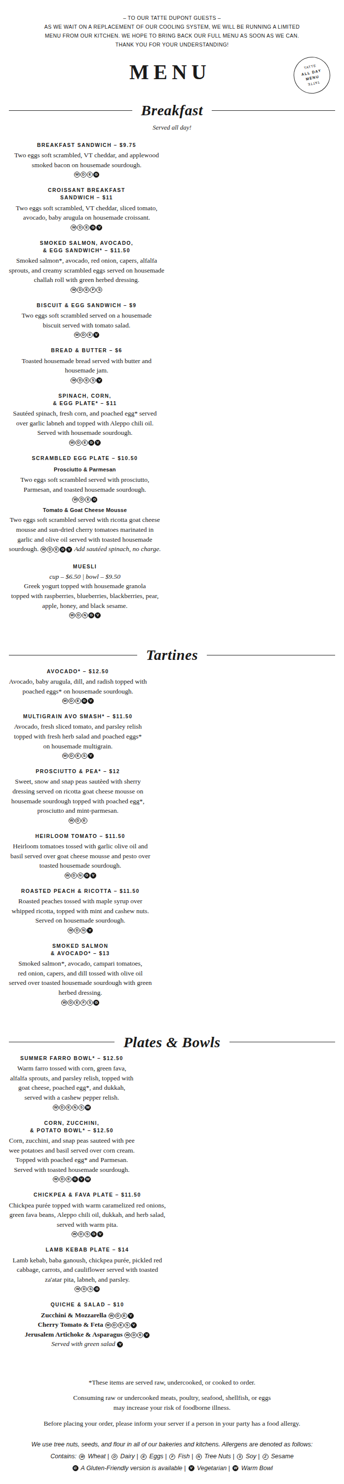– To our Tatte Dupont guests –
As we wait on a replacement of our cooling system, we will be running a limited
menu from our kitchen. We hope to bring back our full menu as soon as we can.
Thank you for your understanding!
MENU
TATTE ALL DAY
MENU TATTE
Breakfast
Served all day!
Breakfast Sandwich – $9.75
Two eggs soft scrambled, VT cheddar, and applewood
smoked bacon on housemade sourdough.
WDEG
Croissant Breakfast
Sandwich – $11
Two eggs soft scrambled, VT cheddar, sliced tomato,
avocado, baby arugula on housemade croissant.
WDEGV
Smoked Salmon, Avocado,
& Egg Sandwich* – $11.50
Smoked salmon*, avocado, red onion, capers, alfalfa
sprouts, and creamy scrambled eggs served on housemade
challah roll with green herbed dressing.
WDEFS
Biscuit & Egg Sandwich – $9
Two eggs soft scrambled served on a housemade
biscuit served with tomato salad.
WDEV
Bread & Butter – $6
Toasted housemade bread served with butter and
housemade jam.
WDESV
Spinach, Corn,
& Egg Plate* – $11
Sautéed spinach, fresh corn, and poached egg* served
over garlic labneh and topped with Aleppo chili oil.
Served with housemade sourdough.
WDEGV
Scrambled Egg Plate – $10.50
Prosciutto & Parmesan
Two eggs soft scrambled served with prosciutto,
Parmesan, and toasted housemade sourdough.
WDEG
Tomato & Goat Cheese Mousse
Two eggs soft scrambled served with ricotta goat cheese
mousse and sun-dried cherry tomatoes marinated in
garlic and olive oil served with toasted housemade
sourdough. WDEGV Add sautéed spinach, no charge.
Muesli
cup – $6.50 | bowl – $9.50
Greek yogurt topped with housemade granola
topped with raspberries, blueberries, blackberries, pear,
apple, honey, and black sesame.
WDNGV
Tartines
Avocado* – $12.50
Avocado, baby arugula, dill, and radish topped with
poached eggs* on housemade sourdough.
WDEGV
Multigrain Avo Smash* – $11.50
Avocado, fresh sliced tomato, and parsley relish
topped with fresh herb salad and poached eggs*
on housemade multigrain.
WDESV
Prosciutto & Pea* – $12
Sweet, snow and snap peas sautèed with sherry
dressing served on ricotta goat cheese mousse on
housemade sourdough topped with poached egg*,
prosciutto and mint-parmesan.
WDE
Heirloom Tomato – $11.50
Heirloom tomatoes tossed with garlic olive oil and
basil served over goat cheese mousse and pesto over
toasted housemade sourdough.
WDNGV
Roasted Peach & Ricotta – $11.50
Roasted peaches tossed with maple syrup over
whipped ricotta, topped with mint and cashew nuts.
Served on housemade sourdough.
WDNV
Smoked Salmon
& Avocado* – $13
Smoked salmon*, avocado, campari tomatoes,
red onion, capers, and dill tossed with olive oil
served over toasted housemade sourdough with green
herbed dressing.
WDEFSG
Plates & Bowls
Summer Farro Bowl* – $12.50
Warm farro tossed with corn, green fava,
alfalfa sprouts, and parsley relish, topped with
goat cheese, poached egg*, and dukkah,
served with a cashew pepper relish.
WDENSW
Corn, Zucchini,
& Potato Bowl* – $12.50
Corn, zucchini, and snap peas sauteed with pee
wee potatoes and basil served over corn cream.
Topped with poached egg* and Parmesan.
Served with toasted housemade sourdough.
WDEGVW
Chickpea & Fava Plate – $11.50
Chickpea purée topped with warm caramelized red onions,
green fava beans, Aleppo chili oil, dukkah, and herb salad,
served with warm pita.
WDSGV
Lamb Kebab Plate – $14
Lamb kebab, baba ganoush, chickpea purée, pickled red
cabbage, carrots, and cauliflower served with toasted
za'atar pita, labneh, and parsley.
WDSG
Quiche & Salad – $10
Zucchini & Mozzarella WDEV
Cherry Tomato & Feta WDESV
Jerusalem Artichoke & Asparagus WDEV
Served with green salad V
*These items are served raw, undercooked, or cooked to order.
Consuming raw or undercooked meats, poultry, seafood, shellfish, or eggs
may increase your risk of foodborne illness.
Before placing your order, please inform your server if a person in your party has a food allergy.
We use tree nuts, seeds, and flour in all of our bakeries and kitchens. Allergens are denoted as follows:
Contains: W Wheat | D Dairy | E Eggs | F Fish | N Tree Nuts | S Soy | Z Sesame
G A Gluten-Friendly version is available | V Vegetarian | W Warm Bowl
DC Dupont Summer 2022